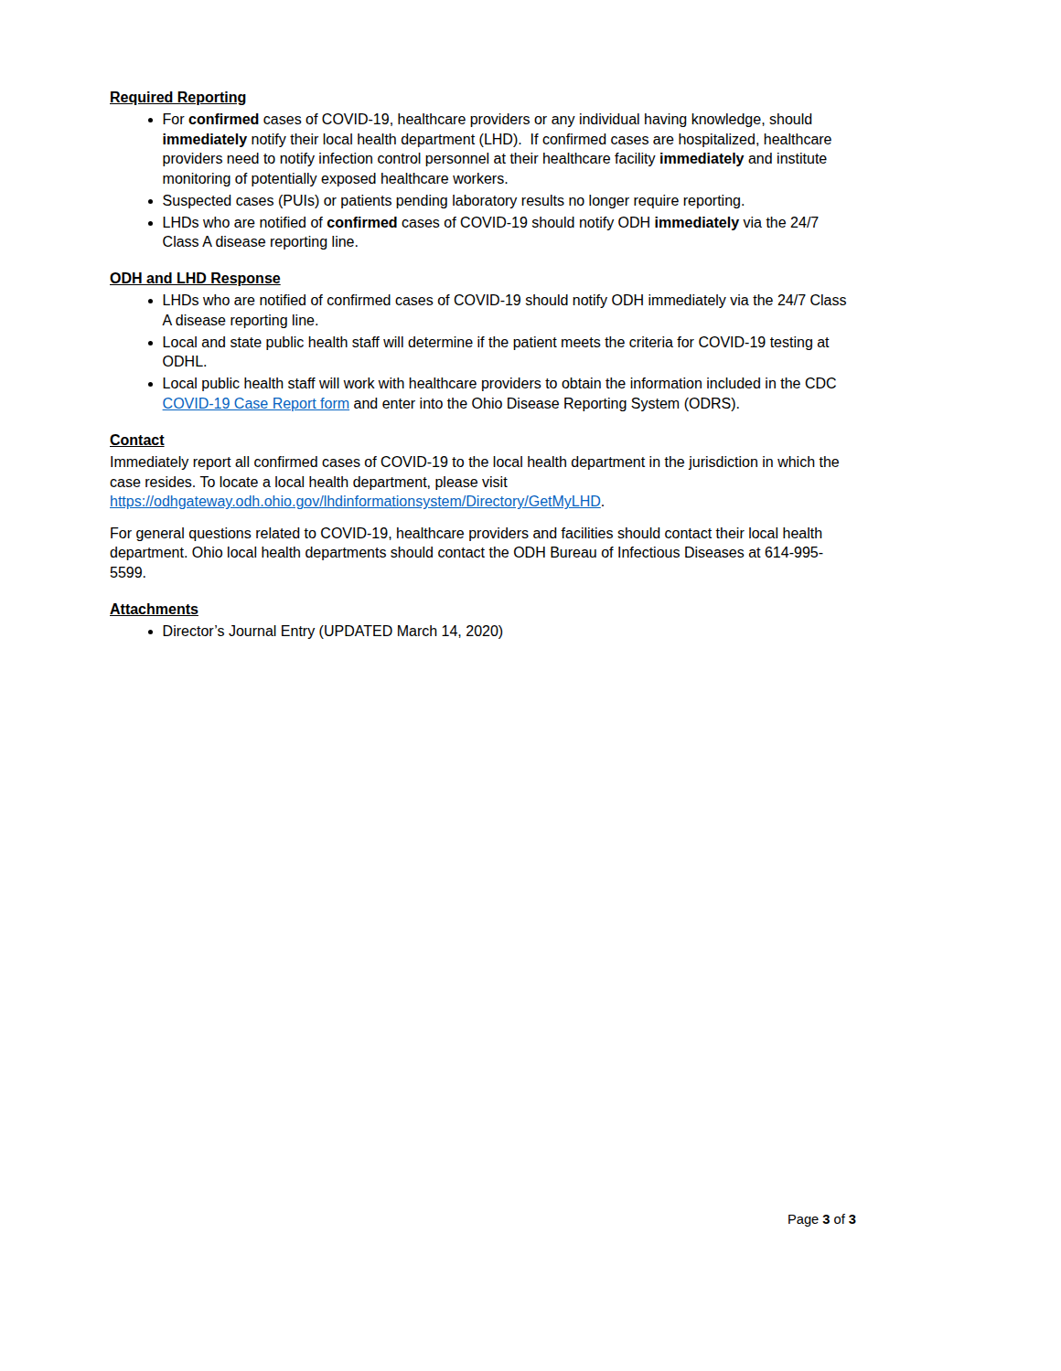Required Reporting
For confirmed cases of COVID-19, healthcare providers or any individual having knowledge, should immediately notify their local health department (LHD). If confirmed cases are hospitalized, healthcare providers need to notify infection control personnel at their healthcare facility immediately and institute monitoring of potentially exposed healthcare workers.
Suspected cases (PUIs) or patients pending laboratory results no longer require reporting.
LHDs who are notified of confirmed cases of COVID-19 should notify ODH immediately via the 24/7 Class A disease reporting line.
ODH and LHD Response
LHDs who are notified of confirmed cases of COVID-19 should notify ODH immediately via the 24/7 Class A disease reporting line.
Local and state public health staff will determine if the patient meets the criteria for COVID-19 testing at ODHL.
Local public health staff will work with healthcare providers to obtain the information included in the CDC COVID-19 Case Report form and enter into the Ohio Disease Reporting System (ODRS).
Contact
Immediately report all confirmed cases of COVID-19 to the local health department in the jurisdiction in which the case resides. To locate a local health department, please visit https://odhgateway.odh.ohio.gov/lhdinformationsystem/Directory/GetMyLHD.
For general questions related to COVID-19, healthcare providers and facilities should contact their local health department. Ohio local health departments should contact the ODH Bureau of Infectious Diseases at 614-995-5599.
Attachments
Director’s Journal Entry (UPDATED March 14, 2020)
Page 3 of 3